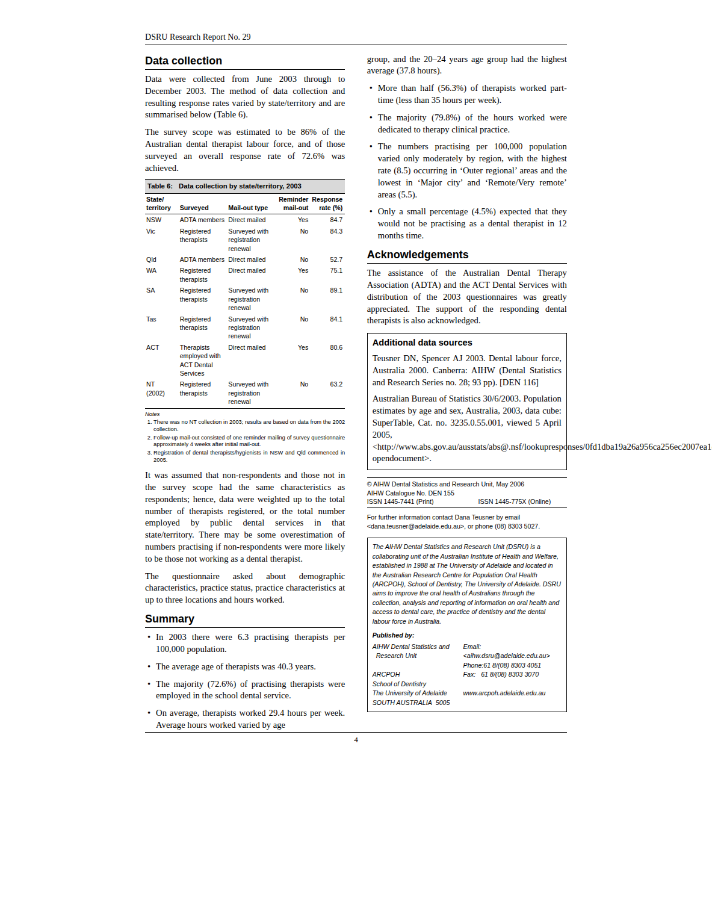DSRU Research Report No. 29
Data collection
Data were collected from June 2003 through to December 2003. The method of data collection and resulting response rates varied by state/territory and are summarised below (Table 6).
The survey scope was estimated to be 86% of the Australian dental therapist labour force, and of those surveyed an overall response rate of 72.6% was achieved.
Table 6: Data collection by state/territory, 2003
| State/ territory | Surveyed | Mail-out type | Reminder mail-out | Response rate (%) |
| --- | --- | --- | --- | --- |
| NSW | ADTA members | Direct mailed | Yes | 84.7 |
| Vic | Registered therapists | Surveyed with registration renewal | No | 84.3 |
| Qld | ADTA members | Direct mailed | No | 52.7 |
| WA | Registered therapists | Direct mailed | Yes | 75.1 |
| SA | Registered therapists | Surveyed with registration renewal | No | 89.1 |
| Tas | Registered therapists | Surveyed with registration renewal | No | 84.1 |
| ACT | Therapists employed with ACT Dental Services | Direct mailed | Yes | 80.6 |
| NT (2002) | Registered therapists | Surveyed with registration renewal | No | 63.2 |
Notes
There was no NT collection in 2003; results are based on data from the 2002 collection.
Follow-up mail-out consisted of one reminder mailing of survey questionnaire approximately 4 weeks after initial mail-out.
Registration of dental therapists/hygienists in NSW and Qld commenced in 2005.
It was assumed that non-respondents and those not in the survey scope had the same characteristics as respondents; hence, data were weighted up to the total number of therapists registered, or the total number employed by public dental services in that state/territory. There may be some overestimation of numbers practising if non-respondents were more likely to be those not working as a dental therapist.
The questionnaire asked about demographic characteristics, practice status, practice characteristics at up to three locations and hours worked.
Summary
In 2003 there were 6.3 practising therapists per 100,000 population.
The average age of therapists was 40.3 years.
The majority (72.6%) of practising therapists were employed in the school dental service.
On average, therapists worked 29.4 hours per week. Average hours worked varied by age
group, and the 20–24 years age group had the highest average (37.8 hours).
More than half (56.3%) of therapists worked part-time (less than 35 hours per week).
The majority (79.8%) of the hours worked were dedicated to therapy clinical practice.
The numbers practising per 100,000 population varied only moderately by region, with the highest rate (8.5) occurring in ‘Outer regional’ areas and the lowest in ‘Major city’ and ‘Remote/Very remote’ areas (5.5).
Only a small percentage (4.5%) expected that they would not be practising as a dental therapist in 12 months time.
Acknowledgements
The assistance of the Australian Dental Therapy Association (ADTA) and the ACT Dental Services with distribution of the 2003 questionnaires was greatly appreciated. The support of the responding dental therapists is also acknowledged.
Additional data sources
Teusner DN, Spencer AJ 2003. Dental labour force, Australia 2000. Canberra: AIHW (Dental Statistics and Research Series no. 28; 93 pp). [DEN 116]
Australian Bureau of Statistics 30/6/2003. Population estimates by age and sex, Australia, 2003, data cube: SuperTable, Cat. no. 3235.0.55.001, viewed 5 April 2005, <http://www.abs.gov.au/ausstats/abs@.nsf/lookupresponses/0fd1dba19a26a956ca256ec2007ea1d7?opendocument>.
© AIHW Dental Statistics and Research Unit, May 2006
AIHW Catalogue No. DEN 155
ISSN 1445-7441 (Print) ISSN 1445-775X (Online)
For further information contact Dana Teusner by email <dana.teusner@adelaide.edu.au>, or phone (08) 8303 5027.
The AIHW Dental Statistics and Research Unit (DSRU) is a collaborating unit of the Australian Institute of Health and Welfare, established in 1988 at The University of Adelaide and located in the Australian Research Centre for Population Oral Health (ARCPOH), School of Dentistry, The University of Adelaide. DSRU aims to improve the oral health of Australians through the collection, analysis and reporting of information on oral health and access to dental care, the practice of dentistry and the dental labour force in Australia.
Published by:
| AIHW Dental Statistics and Research Unit | Email: <aihw.dsru@adelaide.edu.au> Phone:61 8/(08) 8303 4051 |
| ARCPOH School of Dentistry | Fax: 61 8/(08) 8303 3070 |
| The University of Adelaide SOUTH AUSTRALIA 5005 | www.arcpoh.adelaide.edu.au |
4